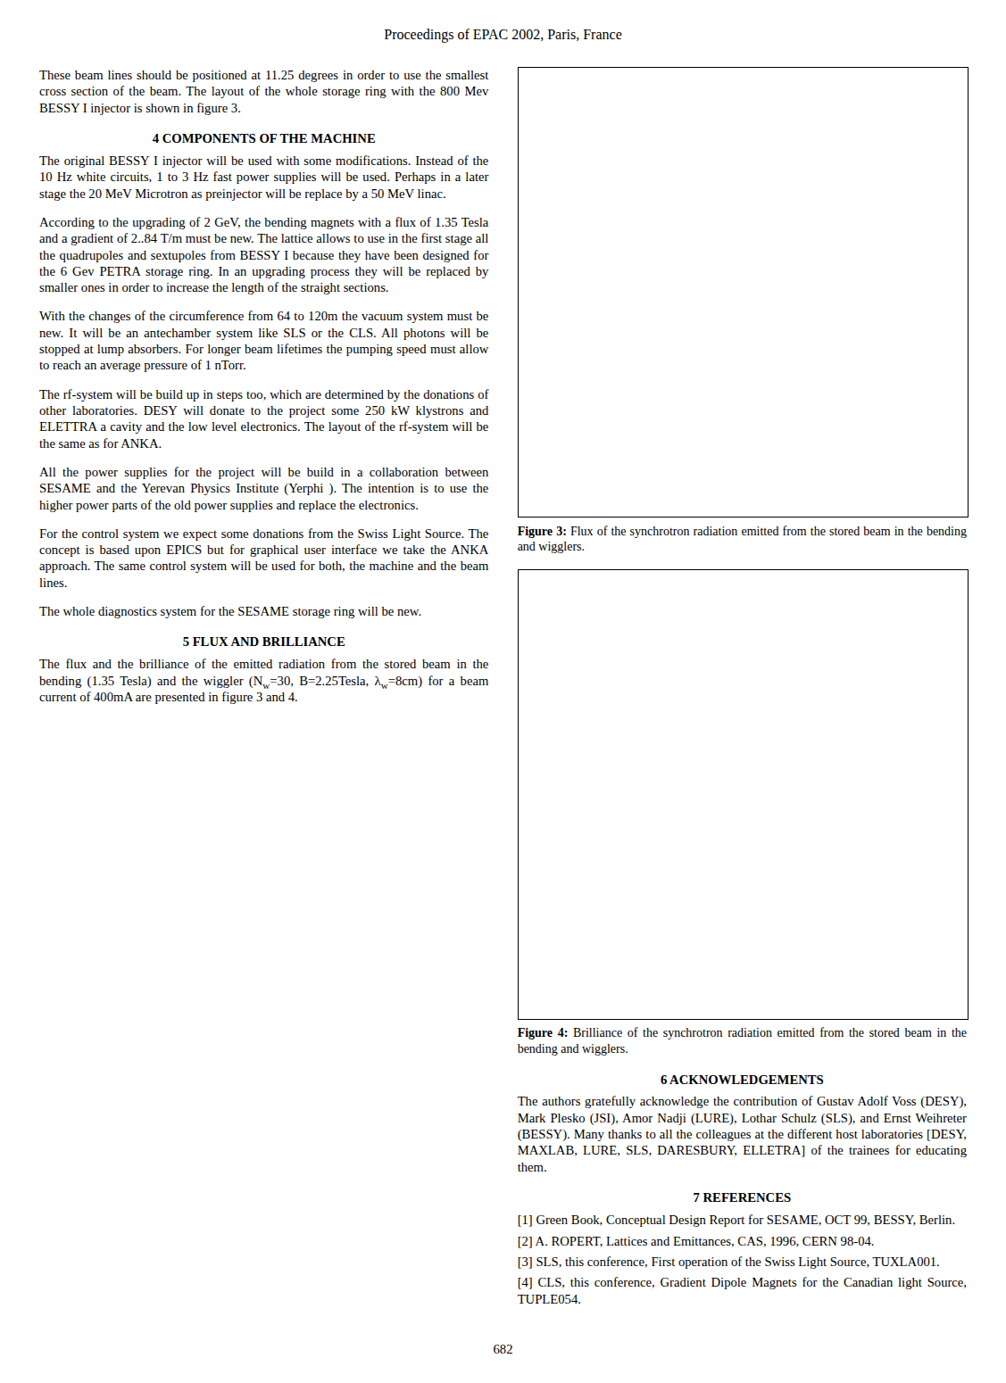Proceedings of EPAC 2002, Paris, France
These beam lines should be positioned at 11.25 degrees in order to use the smallest cross section of the beam. The layout of the whole storage ring with the 800 Mev BESSY I injector is shown in figure 3.
4 Components of the Machine
The original BESSY I injector will be used with some modifications. Instead of the 10 Hz white circuits, 1 to 3 Hz fast power supplies will be used. Perhaps in a later stage the 20 MeV Microtron as preinjector will be replace by a 50 MeV linac.
According to the upgrading of 2 GeV, the bending magnets with a flux of 1.35 Tesla and a gradient of 2..84 T/m must be new. The lattice allows to use in the first stage all the quadrupoles and sextupoles from BESSY I because they have been designed for the 6 Gev PETRA storage ring. In an upgrading process they will be replaced by smaller ones in order to increase the length of the straight sections.
With the changes of the circumference from 64 to 120m the vacuum system must be new. It will be an antechamber system like SLS or the CLS. All photons will be stopped at lump absorbers. For longer beam lifetimes the pumping speed must allow to reach an average pressure of 1 nTorr.
The rf-system will be build up in steps too, which are determined by the donations of other laboratories. DESY will donate to the project some 250 kW klystrons and ELETTRA a cavity and the low level electronics. The layout of the rf-system will be the same as for ANKA.
All the power supplies for the project will be build in a collaboration between SESAME and the Yerevan Physics Institute (Yerphi ). The intention is to use the higher power parts of the old power supplies and replace the electronics.
For the control system we expect some donations from the Swiss Light Source. The concept is based upon EPICS but for graphical user interface we take the ANKA approach. The same control system will be used for both, the machine and the beam lines.
The whole diagnostics system for the SESAME storage ring will be new.
5 Flux and Brilliance
The flux and the brilliance of the emitted radiation from the stored beam in the bending (1.35 Tesla) and the wiggler (Nw=30, B=2.25Tesla, λw=8cm) for a beam current of 400mA are presented in figure 3 and 4.
Figure 3: Flux of the synchrotron radiation emitted from the stored beam in the bending and wigglers.
Figure 4: Brilliance of the synchrotron radiation emitted from the stored beam in the bending and wigglers.
6 Acknowledgements
The authors gratefully acknowledge the contribution of Gustav Adolf Voss (DESY), Mark Plesko (JSI), Amor Nadji (LURE), Lothar Schulz (SLS), and Ernst Weihreter (BESSY). Many thanks to all the colleagues at the different host laboratories [DESY, MAXLAB, LURE, SLS, DARESBURY, ELLETRA] of the trainees for educating them.
7 References
[1] Green Book, Conceptual Design Report for SESAME, OCT 99, BESSY, Berlin.
[2] A. ROPERT, Lattices and Emittances, CAS, 1996, CERN 98-04.
[3] SLS, this conference, First operation of the Swiss Light Source, TUXLA001.
[4] CLS, this conference, Gradient Dipole Magnets for the Canadian light Source, TUPLE054.
682